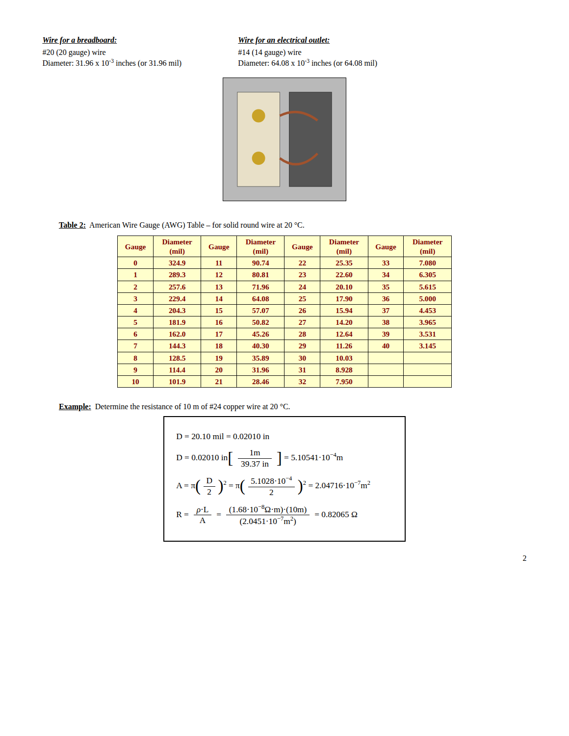Wire for a breadboard:
#20 (20 gauge) wire
Diameter: 31.96 x 10-3 inches (or 31.96 mil)
Wire for an electrical outlet:
#14 (14 gauge) wire
Diameter: 64.08 x 10-3 inches (or 64.08 mil)
Table 2: American Wire Gauge (AWG) Table – for solid round wire at 20 °C.
| Gauge | Diameter (mil) | Gauge | Diameter (mil) | Gauge | Diameter (mil) | Gauge | Diameter (mil) |
| --- | --- | --- | --- | --- | --- | --- | --- |
| 0 | 324.9 | 11 | 90.74 | 22 | 25.35 | 33 | 7.080 |
| 1 | 289.3 | 12 | 80.81 | 23 | 22.60 | 34 | 6.305 |
| 2 | 257.6 | 13 | 71.96 | 24 | 20.10 | 35 | 5.615 |
| 3 | 229.4 | 14 | 64.08 | 25 | 17.90 | 36 | 5.000 |
| 4 | 204.3 | 15 | 57.07 | 26 | 15.94 | 37 | 4.453 |
| 5 | 181.9 | 16 | 50.82 | 27 | 14.20 | 38 | 3.965 |
| 6 | 162.0 | 17 | 45.26 | 28 | 12.64 | 39 | 3.531 |
| 7 | 144.3 | 18 | 40.30 | 29 | 11.26 | 40 | 3.145 |
| 8 | 128.5 | 19 | 35.89 | 30 | 10.03 | | |
| 9 | 114.4 | 20 | 31.96 | 31 | 8.928 | | |
| 10 | 101.9 | 21 | 28.46 | 32 | 7.950 | | |
Example: Determine the resistance of 10 m of #24 copper wire at 20 °C.
D = 20.10 mil = 0.02010 in
D = 0.02010 in[ 1m 39.37 in ] = 5.10541·10−4m
A = π(D 2)2 = π(5.1028·10−42)2 = 2.04716·10−7m2
R = ρ·L A = (1.68·10−8Ω·m)·(10m)(2.0451·10−7m2) = 0.82065 Ω
2